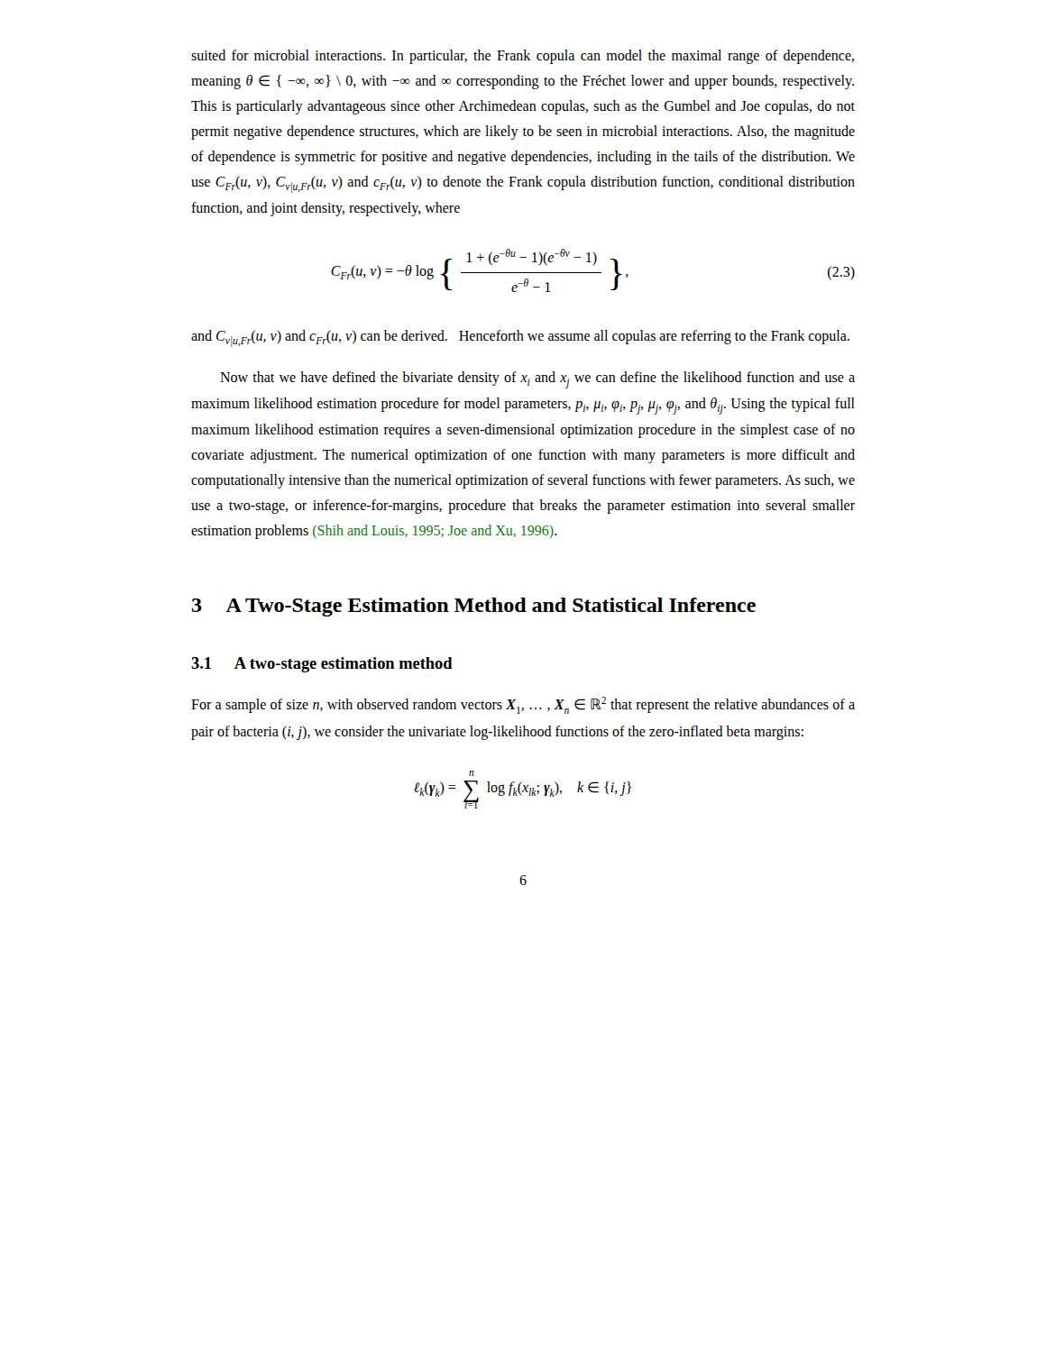suited for microbial interactions. In particular, the Frank copula can model the maximal range of dependence, meaning θ ∈ { −∞, ∞} \ 0, with −∞ and ∞ corresponding to the Fréchet lower and upper bounds, respectively. This is particularly advantageous since other Archimedean copulas, such as the Gumbel and Joe copulas, do not permit negative dependence structures, which are likely to be seen in microbial interactions. Also, the magnitude of dependence is symmetric for positive and negative dependencies, including in the tails of the distribution. We use CFr(u, v), Cv|u,Fr(u, v) and cFr(u, v) to denote the Frank copula distribution function, conditional distribution function, and joint density, respectively, where
CFr(u, v) = −θ log { 1 + (e−θu − 1)(e−θv − 1) e−θ − 1 },
(2.3)
and Cv|u,Fr(u, v) and cFr(u, v) can be derived. Henceforth we assume all copulas are referring to the Frank copula.
Now that we have defined the bivariate density of xi and xj we can define the likelihood function and use a maximum likelihood estimation procedure for model parameters, pi, μi, φi, pj, μj, φj, and θij. Using the typical full maximum likelihood estimation requires a seven-dimensional optimization procedure in the simplest case of no covariate adjustment. The numerical optimization of one function with many parameters is more difficult and computationally intensive than the numerical optimization of several functions with fewer parameters. As such, we use a two-stage, or inference-for-margins, procedure that breaks the parameter estimation into several smaller estimation problems (Shih and Louis, 1995; Joe and Xu, 1996).
3 A Two-Stage Estimation Method and Statistical Inference
3.1 A two-stage estimation method
For a sample of size n, with observed random vectors X1, … , Xn ∈ ℝ2 that represent the relative abundances of a pair of bacteria (i, j), we consider the univariate log-likelihood functions of the zero-inflated beta margins:
ℓk(γk) = n ∑ l=1 log fk(xlk; γk), k ∈ {i, j}
6